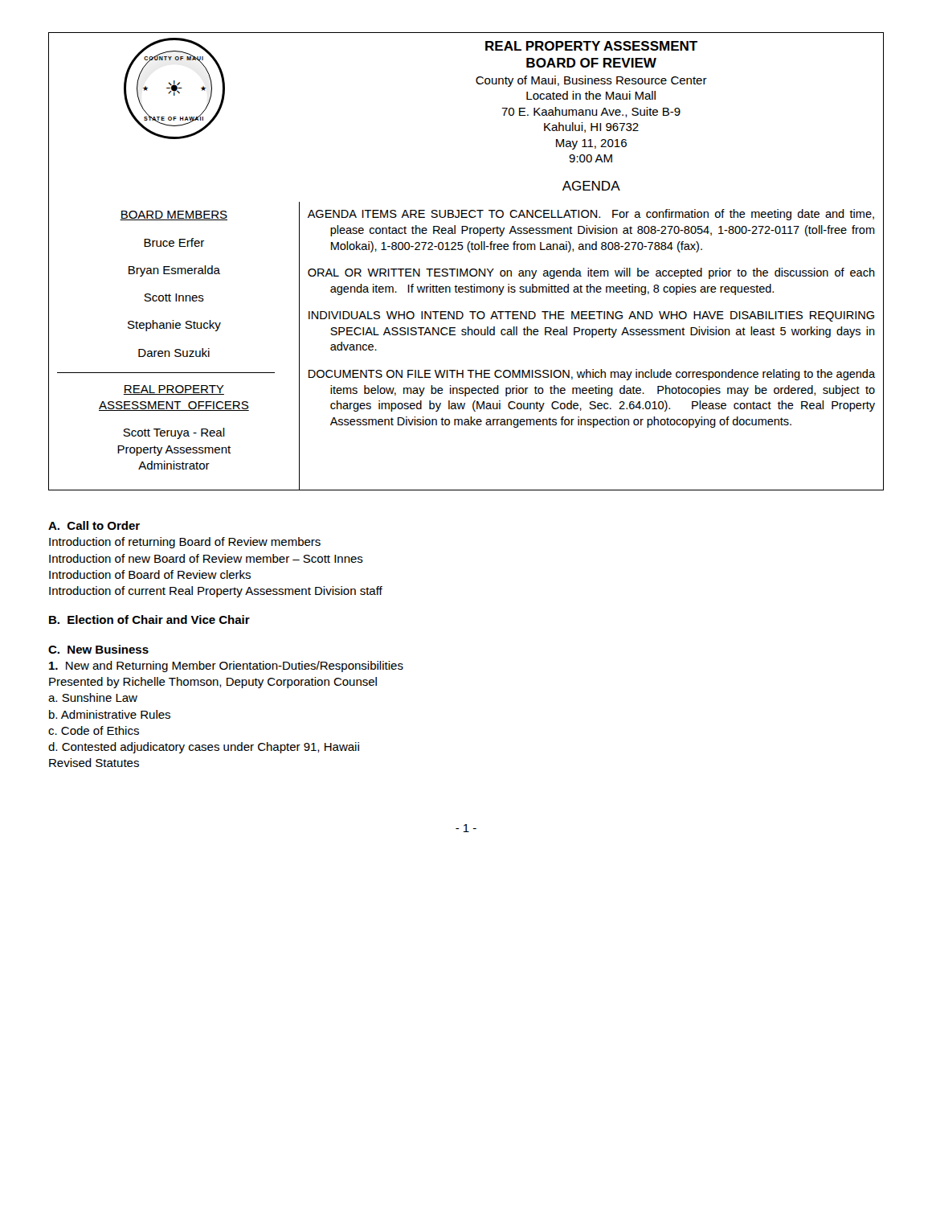| COUNTY OF MAUI ★ ★ ☀ STATE OF HAWAII | REAL PROPERTY ASSESSMENT BOARD OF REVIEW County of Maui, Business Resource Center Located in the Maui Mall 70 E. Kaahumanu Ave., Suite B-9 Kahului, HI 96732 May 11, 2016 9:00 AM AGENDA |
| BOARD MEMBERS Bruce Erfer Bryan Esmeralda Scott Innes Stephanie Stucky Daren Suzuki REAL PROPERTY ASSESSMENT OFFICERS Scott Teruya - Real Property Assessment Administrator | AGENDA ITEMS ARE SUBJECT TO CANCELLATION. For a confirmation of the meeting date and time, please contact the Real Property Assessment Division at 808-270-8054, 1-800-272-0117 (toll-free from Molokai), 1-800-272-0125 (toll-free from Lanai), and 808-270-7884 (fax). ORAL OR WRITTEN TESTIMONY on any agenda item will be accepted prior to the discussion of each agenda item. If written testimony is submitted at the meeting, 8 copies are requested. INDIVIDUALS WHO INTEND TO ATTEND THE MEETING AND WHO HAVE DISABILITIES REQUIRING SPECIAL ASSISTANCE should call the Real Property Assessment Division at least 5 working days in advance. DOCUMENTS ON FILE WITH THE COMMISSION, which may include correspondence relating to the agenda items below, may be inspected prior to the meeting date. Photocopies may be ordered, subject to charges imposed by law (Maui County Code, Sec. 2.64.010). Please contact the Real Property Assessment Division to make arrangements for inspection or photocopying of documents. |
A. Call to Order
Introduction of returning Board of Review members
Introduction of new Board of Review member – Scott Innes
Introduction of Board of Review clerks
Introduction of current Real Property Assessment Division staff
B. Election of Chair and Vice Chair
C. New Business
1. New and Returning Member Orientation-Duties/Responsibilities
Presented by Richelle Thomson, Deputy Corporation Counsel
a. Sunshine Law
b. Administrative Rules
c. Code of Ethics
d. Contested adjudicatory cases under Chapter 91, Hawaii
Revised Statutes
- 1 -